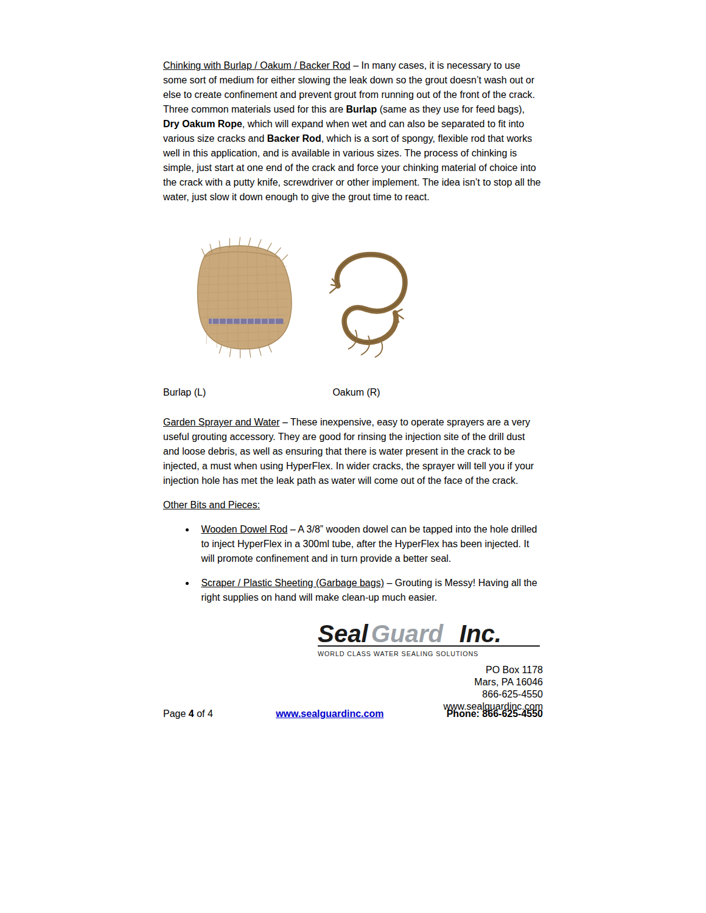Chinking with Burlap / Oakum / Backer Rod – In many cases, it is necessary to use some sort of medium for either slowing the leak down so the grout doesn’t wash out or else to create confinement and prevent grout from running out of the front of the crack. Three common materials used for this are Burlap (same as they use for feed bags), Dry Oakum Rope, which will expand when wet and can also be separated to fit into various size cracks and Backer Rod, which is a sort of spongy, flexible rod that works well in this application, and is available in various sizes. The process of chinking is simple, just start at one end of the crack and force your chinking material of choice into the crack with a putty knife, screwdriver or other implement. The idea isn’t to stop all the water, just slow it down enough to give the grout time to react.
Burlap (L) Oakum (R)
Garden Sprayer and Water – These inexpensive, easy to operate sprayers are a very useful grouting accessory. They are good for rinsing the injection site of the drill dust and loose debris, as well as ensuring that there is water present in the crack to be injected, a must when using HyperFlex. In wider cracks, the sprayer will tell you if your injection hole has met the leak path as water will come out of the face of the crack.
Other Bits and Pieces:
Wooden Dowel Rod – A 3/8” wooden dowel can be tapped into the hole drilled to inject HyperFlex in a 300ml tube, after the HyperFlex has been injected. It will promote confinement and in turn provide a better seal.
Scraper / Plastic Sheeting (Garbage bags) – Grouting is Messy! Having all the right supplies on hand will make clean-up much easier.
Seal Guard Inc. WORLD CLASS WATER SEALING SOLUTIONS
PO Box 1178
Mars, PA 16046
866-625-4550
www.sealguardinc.com
Page 4 of 4 www.sealguardinc.com Phone: 866-625-4550